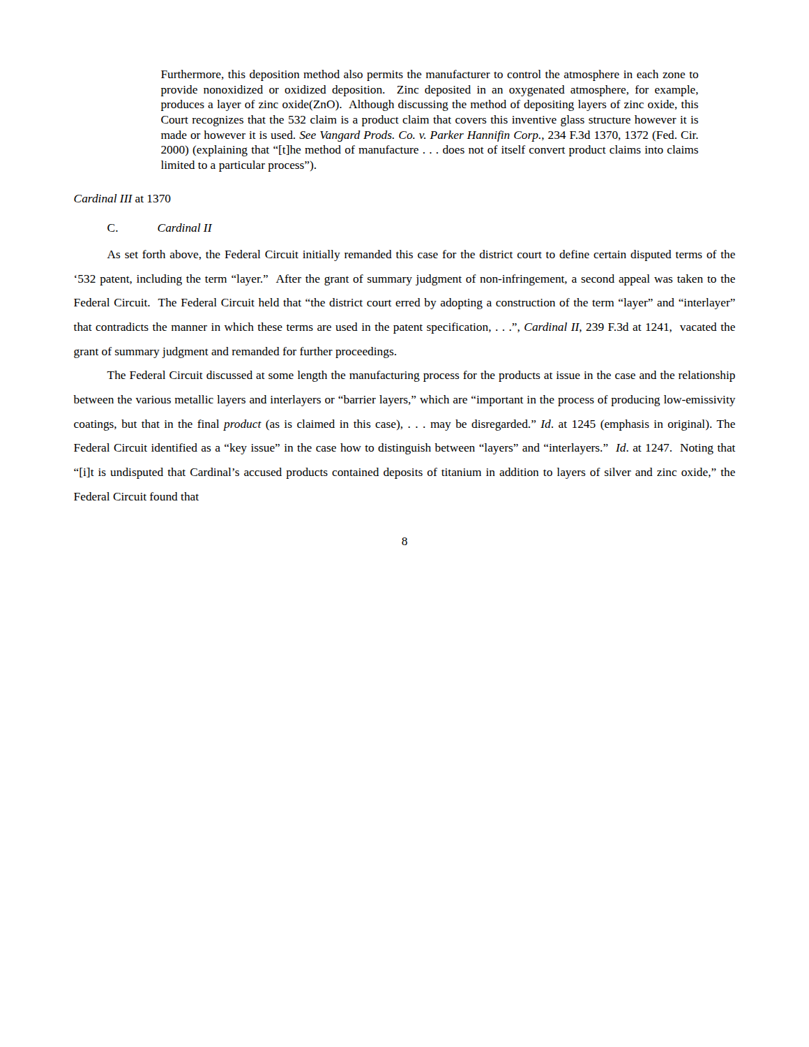Furthermore, this deposition method also permits the manufacturer to control the atmosphere in each zone to provide nonoxidized or oxidized deposition. Zinc deposited in an oxygenated atmosphere, for example, produces a layer of zinc oxide(ZnO). Although discussing the method of depositing layers of zinc oxide, this Court recognizes that the 532 claim is a product claim that covers this inventive glass structure however it is made or however it is used. See Vangard Prods. Co. v. Parker Hannifin Corp., 234 F.3d 1370, 1372 (Fed. Cir. 2000) (explaining that “[t]he method of manufacture . . . does not of itself convert product claims into claims limited to a particular process”).
Cardinal III at 1370
C. Cardinal II
As set forth above, the Federal Circuit initially remanded this case for the district court to define certain disputed terms of the ‘532 patent, including the term “layer.” After the grant of summary judgment of non-infringement, a second appeal was taken to the Federal Circuit. The Federal Circuit held that “the district court erred by adopting a construction of the term “layer” and “interlayer” that contradicts the manner in which these terms are used in the patent specification, . . .”, Cardinal II, 239 F.3d at 1241, vacated the grant of summary judgment and remanded for further proceedings.
The Federal Circuit discussed at some length the manufacturing process for the products at issue in the case and the relationship between the various metallic layers and interlayers or “barrier layers,” which are “important in the process of producing low-emissivity coatings, but that in the final product (as is claimed in this case), . . . may be disregarded.” Id. at 1245 (emphasis in original). The Federal Circuit identified as a “key issue” in the case how to distinguish between “layers” and “interlayers.” Id. at 1247. Noting that “[i]t is undisputed that Cardinal’s accused products contained deposits of titanium in addition to layers of silver and zinc oxide,” the Federal Circuit found that
8